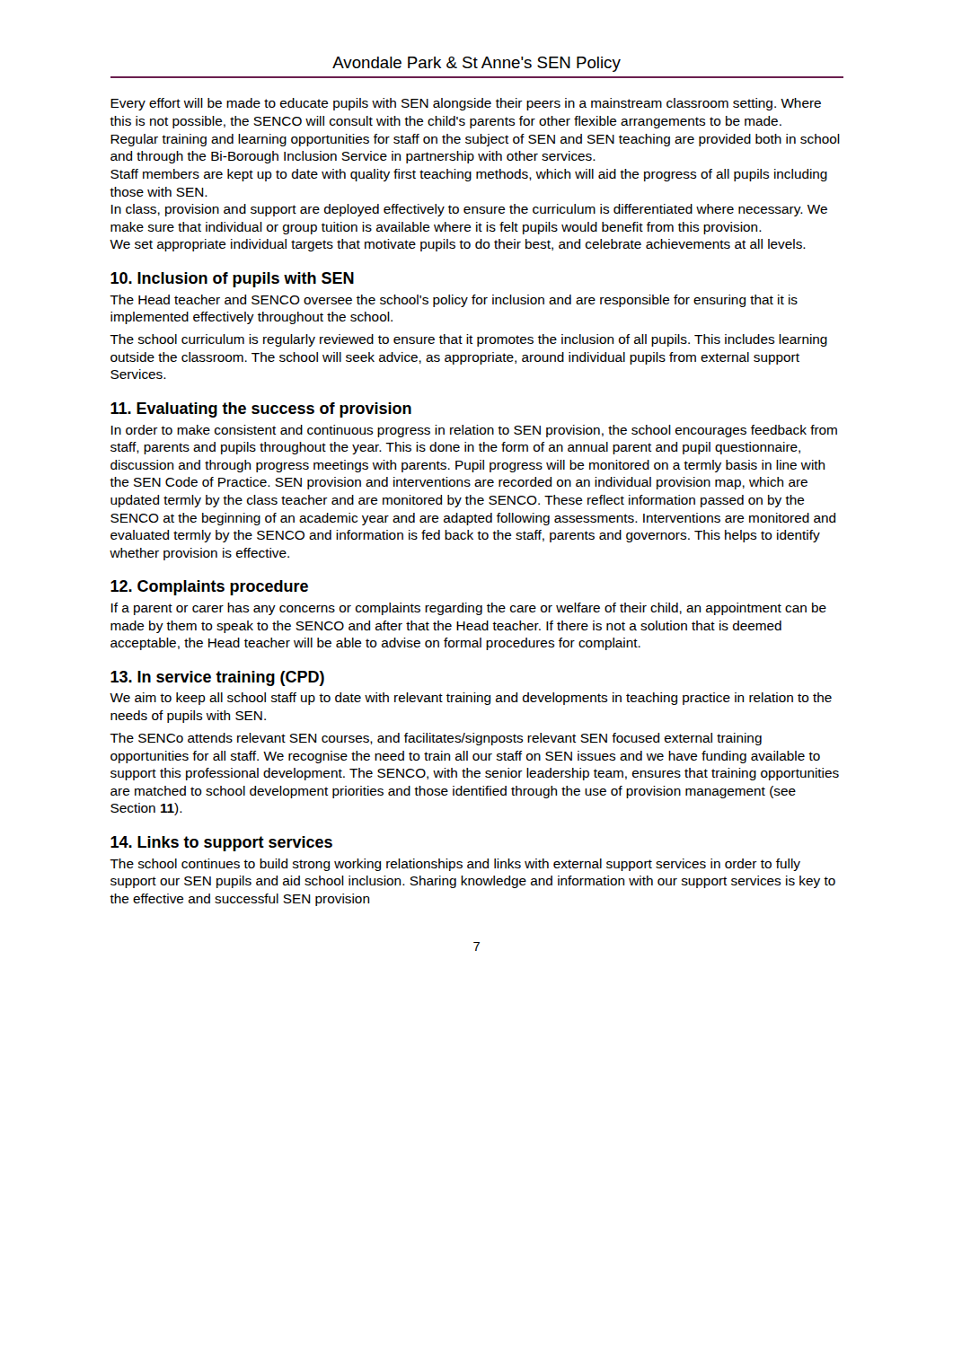Avondale Park & St Anne's SEN Policy
Every effort will be made to educate pupils with SEN alongside their peers in a mainstream classroom setting. Where this is not possible, the SENCO will consult with the child's parents for other flexible arrangements to be made.
Regular training and learning opportunities for staff on the subject of SEN and SEN teaching are provided both in school and through the Bi-Borough Inclusion Service in partnership with other services.
Staff members are kept up to date with quality first teaching methods, which will aid the progress of all pupils including those with SEN.
In class, provision and support are deployed effectively to ensure the curriculum is differentiated where necessary. We make sure that individual or group tuition is available where it is felt pupils would benefit from this provision.
We set appropriate individual targets that motivate pupils to do their best, and celebrate achievements at all levels.
10. Inclusion of pupils with SEN
The Head teacher and SENCO oversee the school's policy for inclusion and are responsible for ensuring that it is implemented effectively throughout the school.
The school curriculum is regularly reviewed to ensure that it promotes the inclusion of all pupils. This includes learning outside the classroom. The school will seek advice, as appropriate, around individual pupils from external support Services.
11. Evaluating the success of provision
In order to make consistent and continuous progress in relation to SEN provision, the school encourages feedback from staff, parents and pupils throughout the year. This is done in the form of an annual parent and pupil questionnaire, discussion and through progress meetings with parents. Pupil progress will be monitored on a termly basis in line with the SEN Code of Practice. SEN provision and interventions are recorded on an individual provision map, which are updated termly by the class teacher and are monitored by the SENCO. These reflect information passed on by the SENCO at the beginning of an academic year and are adapted following assessments. Interventions are monitored and evaluated termly by the SENCO and information is fed back to the staff, parents and governors. This helps to identify whether provision is effective.
12. Complaints procedure
If a parent or carer has any concerns or complaints regarding the care or welfare of their child, an appointment can be made by them to speak to the SENCO and after that the Head teacher. If there is not a solution that is deemed acceptable, the Head teacher will be able to advise on formal procedures for complaint.
13. In service training (CPD)
We aim to keep all school staff up to date with relevant training and developments in teaching practice in relation to the needs of pupils with SEN.
The SENCo attends relevant SEN courses, and facilitates/signposts relevant SEN focused external training opportunities for all staff. We recognise the need to train all our staff on SEN issues and we have funding available to support this professional development. The SENCO, with the senior leadership team, ensures that training opportunities are matched to school development priorities and those identified through the use of provision management (see Section 11).
14. Links to support services
The school continues to build strong working relationships and links with external support services in order to fully support our SEN pupils and aid school inclusion. Sharing knowledge and information with our support services is key to the effective and successful SEN provision
7